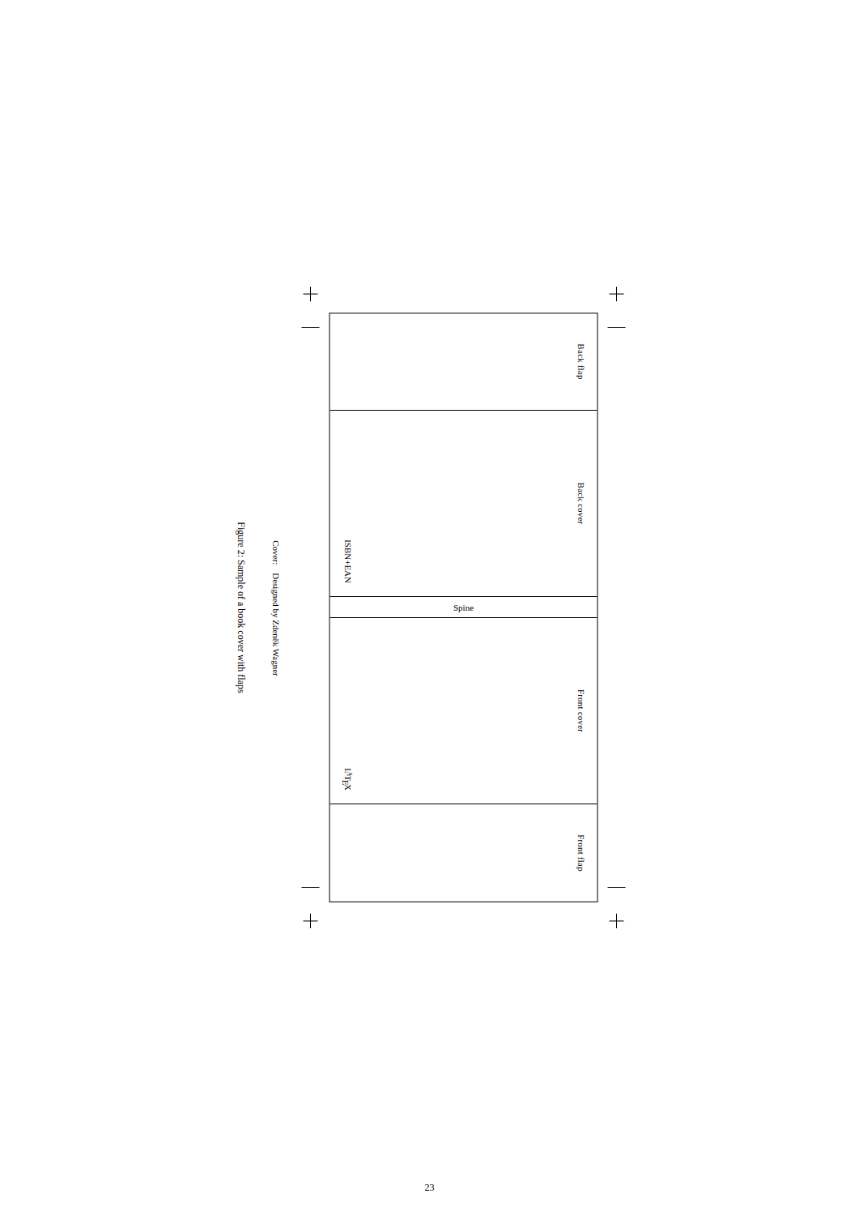Back flap
Back cover
ISBN+EAN
Spine
Front cover
LATEX
Front flap
Cover: Designed by Zdeněk Wagner
Figure 2: Sample of a book cover with flaps
23